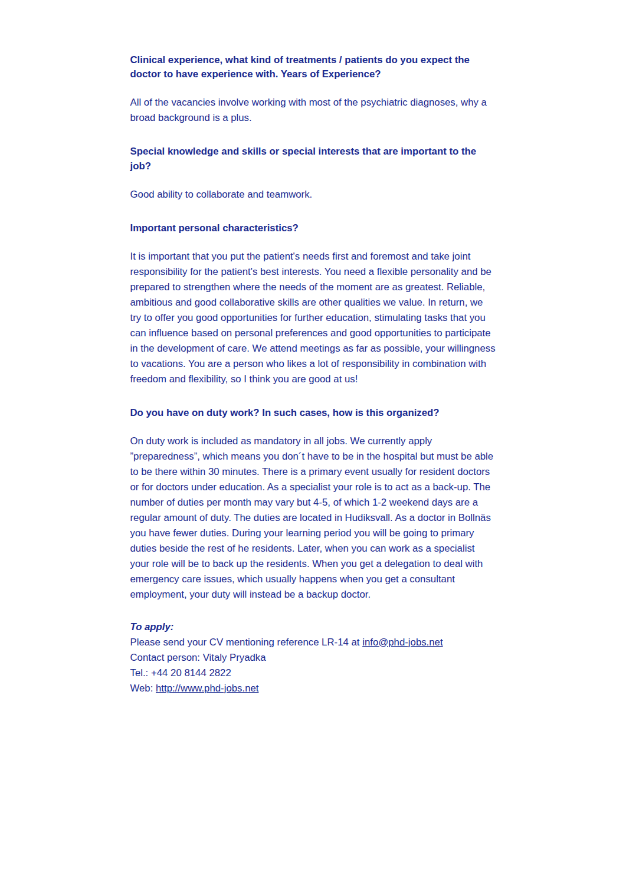Clinical experience, what kind of treatments / patients do you expect the doctor to have experience with. Years of Experience?
All of the vacancies involve working with most of the psychiatric diagnoses, why a broad background is a plus.
Special knowledge and skills or special interests that are important to the job?
Good ability to collaborate and teamwork.
Important personal characteristics?
It is important that you put the patient's needs first and foremost and take joint responsibility for the patient's best interests. You need a flexible personality and be prepared to strengthen where the needs of the moment are as greatest. Reliable, ambitious and good collaborative skills are other qualities we value. In return, we try to offer you good opportunities for further education, stimulating tasks that you can influence based on personal preferences and good opportunities to participate in the development of care. We attend meetings as far as possible, your willingness to vacations. You are a person who likes a lot of responsibility in combination with freedom and flexibility, so I think you are good at us!
Do you have on duty work? In such cases, how is this organized?
On duty work is included as mandatory in all jobs. We currently apply ”preparedness”, which means you don´t have to be in the hospital but must be able to be there within 30 minutes. There is a primary event usually for resident doctors or for doctors under education. As a specialist your role is to act as a back-up. The number of duties per month may vary but 4-5, of which 1-2 weekend days are a regular amount of duty. The duties are located in Hudiksvall. As a doctor in Bollnäs you have fewer duties. During your learning period you will be going to primary duties beside the rest of he residents. Later, when you can work as a specialist your role will be to back up the residents. When you get a delegation to deal with emergency care issues, which usually happens when you get a consultant employment, your duty will instead be a backup doctor.
To apply:
Please send your CV mentioning reference LR-14 at info@phd-jobs.net
Contact person: Vitaly Pryadka
Tel.: +44 20 8144 2822
Web: http://www.phd-jobs.net